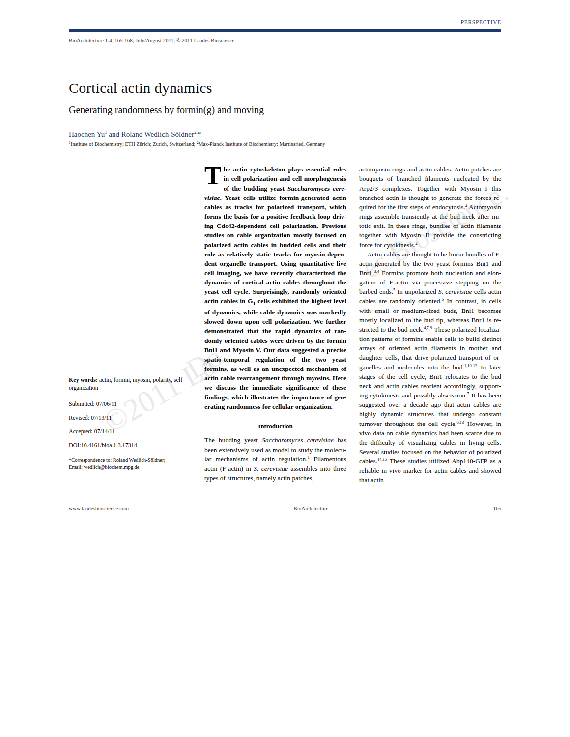PERSPECTIVE
BioArchitecture 1:4, 165-168; July/August 2011; © 2011 Landes Bioscience
Cortical actin dynamics
Generating randomness by formin(g) and moving
Haochen Yu1 and Roland Wedlich-Söldner2,*
1Institute of Biochemistry; ETH Zürich; Zurich, Switzerland; 2Max-Planck Institute of Biochemistry; Martinsried, Germany
Key words: actin, formin, myosin, polarity, self organization
Submitted: 07/06/11
Revised: 07/13/11
Accepted: 07/14/11
DOI:10.4161/bioa.1.3.17314
*Correspondence to: Roland Wedlich-Söldner;
Email: wedlich@biochem.mpg.de
The actin cytoskeleton plays essential roles in cell polarization and cell morphogenesis of the budding yeast Saccharomyces cerevisiae. Yeast cells utilize formin-generated actin cables as tracks for polarized transport, which forms the basis for a positive feedback loop driving Cdc42-dependent cell polarization. Previous studies on cable organization mostly focused on polarized actin cables in budded cells and their role as relatively static tracks for myosin-dependent organelle transport. Using quantitative live cell imaging, we have recently characterized the dynamics of cortical actin cables throughout the yeast cell cycle. Surprisingly, randomly oriented actin cables in G1 cells exhibited the highest level of dynamics, while cable dynamics was markedly slowed down upon cell polarization. We further demonstrated that the rapid dynamics of randomly oriented cables were driven by the formin Bni1 and Myosin V. Our data suggested a precise spatio-temporal regulation of the two yeast formins, as well as an unexpected mechanism of actin cable rearrangement through myosins. Here we discuss the immediate significance of these findings, which illustrates the importance of generating randomness for cellular organization.
Introduction
The budding yeast Saccharomyces cerevisiae has been extensively used as model to study the molecular mechanisms of actin regulation.1 Filamentous actin (F-actin) in S. cerevisiae assembles into three types of structures, namely actin patches,
actomyosin rings and actin cables. Actin patches are bouquets of branched filaments nucleated by the Arp2/3 complexes. Together with Myosin I this branched actin is thought to generate the forces required for the first steps of endocytosis.2 Actomyosin rings assemble transiently at the bud neck after mitotic exit. In these rings, bundles of actin filaments together with Myosin II provide the constricting force for cytokinesis.2
Actin cables are thought to be linear bundles of F-actin generated by the two yeast formins Bni1 and Bnr1.3,4 Formins promote both nucleation and elongation of F-actin via processive stepping on the barbed ends.5 In unpolarized S. cerevisiae cells actin cables are randomly oriented.6 In contrast, in cells with small or medium-sized buds, Bni1 becomes mostly localized to the bud tip, whereas Bnr1 is restricted to the bud neck.4,7-9 These polarized localization patterns of formins enable cells to build distinct arrays of oriented actin filaments in mother and daughter cells, that drive polarized transport of organelles and molecules into the bud.1,10-12 In later stages of the cell cycle, Bni1 relocates to the bud neck and actin cables reorient accordingly, supporting cytokinesis and possibly abscission.7 It has been suggested over a decade ago that actin cables are highly dynamic structures that undergo constant turnover throughout the cell cycle.6,13 However, in vivo data on cable dynamics had been scarce due to the difficulty of visualizing cables in living cells. Several studies focused on the behavior of polarized cables.14,15 These studies utilized Abp140-GFP as a reliable in vivo marker for actin cables and showed that actin
www.landesbioscience.com
BioArchitecture
165
©2011 La
Do
es Bioscience.